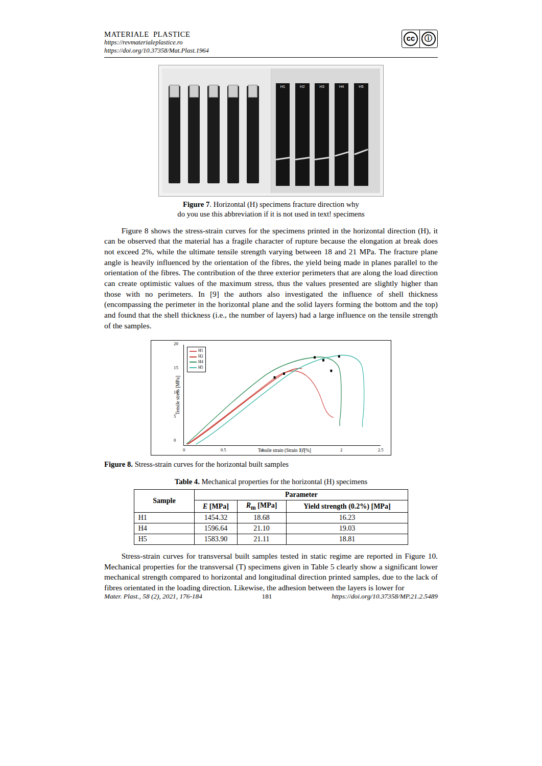MATERIALE PLASTICE
https://revmaterialeplastice.ro https://doi.org/10.37358/Mat.Plast.1964
cc
ⓘ
H1
H2
H3
H4
H5
Figure 7. Horizontal (H) specimens fracture direction why
do you use this abbreviation if it is not used in text! specimens
Figure 8 shows the stress-strain curves for the specimens printed in the horizontal direction (H), it can be observed that the material has a fragile character of rupture because the elongation at break does not exceed 2%, while the ultimate tensile strength varying between 18 and 21 MPa. The fracture plane angle is heavily influenced by the orientation of the fibres, the yield being made in planes parallel to the orientation of the fibres. The contribution of the three exterior perimeters that are along the load direction can create optimistic values of the maximum stress, thus the values presented are slightly higher than those with no perimeters. In [9] the authors also investigated the influence of shell thickness (encompassing the perimeter in the horizontal plane and the solid layers forming the bottom and the top) and found that the shell thickness (i.e., the number of layers) had a large influence on the tensile strength of the samples.
H1
H2
H4
H5
Tensile stress [MPa]
0
5
10
15
20
0
0.5
1
1.5
2
2.5
Tensile strain (Strain 1) [%]
Figure 8. Stress-strain curves for the horizontal built samples
Table 4. Mechanical properties for the horizontal (H) specimens
| Sample | Parameter |
| --- | --- |
| E [MPa] | R m [MPa] | Yield strength (0.2%) [MPa] |
| H1 | 1454.32 | 18.68 | 16.23 |
| H4 | 1596.64 | 21.10 | 19.03 |
| H5 | 1583.90 | 21.11 | 18.81 |
Stress-strain curves for transversal built samples tested in static regime are reported in Figure 10. Mechanical properties for the transversal (T) specimens given in Table 5 clearly show a significant lower mechanical strength compared to horizontal and longitudinal direction printed samples, due to the lack of fibres orientated in the loading direction. Likewise, the adhesion between the layers is lower for
Mater. Plast., 58 (2), 2021, 176-184 181 https://doi.org/10.37358/MP.21.2.5489